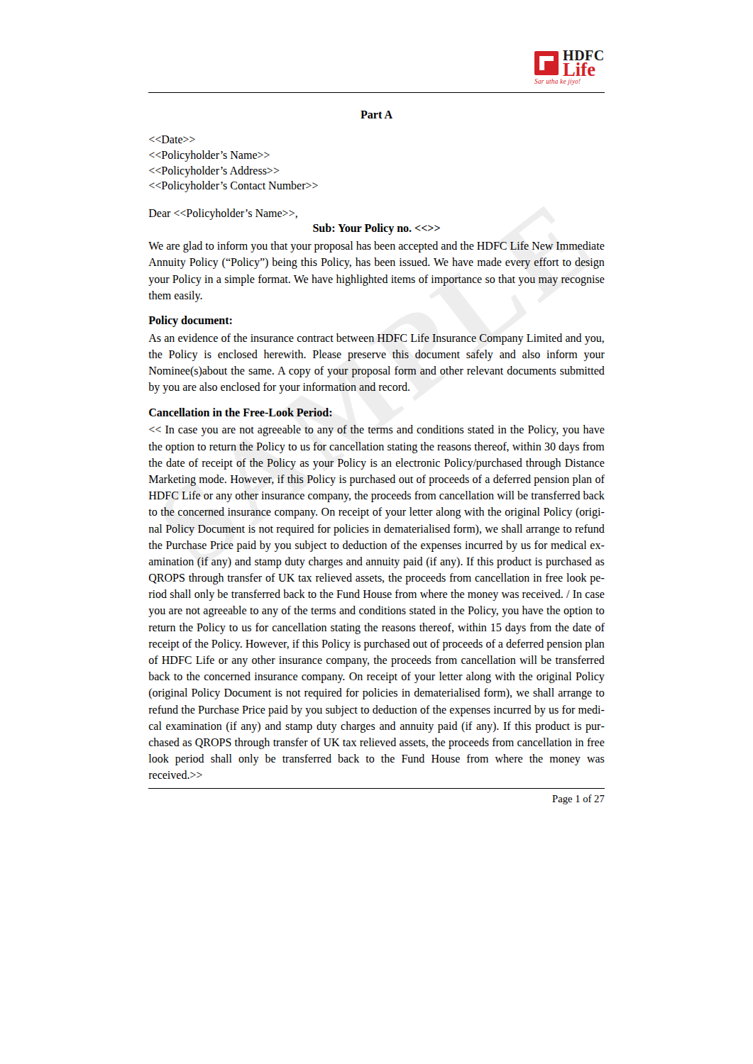SAMPLE
HDFC Life Sar utha ke jiyo!
Part A
<<Date>>
<<Policyholder’s Name>>
<<Policyholder’s Address>>
<<Policyholder’s Contact Number>>
Dear <<Policyholder’s Name>>,
Sub: Your Policy no. <<>>
We are glad to inform you that your proposal has been accepted and the HDFC Life New Immediate Annuity Policy (“Policy”) being this Policy, has been issued. We have made every effort to design your Policy in a simple format. We have highlighted items of importance so that you may recognise them easily.
Policy document:
As an evidence of the insurance contract between HDFC Life Insurance Company Limited and you, the Policy is enclosed herewith. Please preserve this document safely and also inform your Nominee(s)about the same. A copy of your proposal form and other relevant documents submitted by you are also enclosed for your information and record.
Cancellation in the Free-Look Period:
<< In case you are not agreeable to any of the terms and conditions stated in the Policy, you have the option to return the Policy to us for cancellation stating the reasons thereof, within 30 days from the date of receipt of the Policy as your Policy is an electronic Policy/purchased through Distance Marketing mode. However, if this Policy is purchased out of proceeds of a deferred pension plan of HDFC Life or any other insurance company, the proceeds from cancellation will be transferred back to the concerned insurance company. On receipt of your letter along with the original Policy (original Policy Document is not required for policies in dematerialised form), we shall arrange to refund the Purchase Price paid by you subject to deduction of the expenses incurred by us for medical examination (if any) and stamp duty charges and annuity paid (if any). If this product is purchased as QROPS through transfer of UK tax relieved assets, the proceeds from cancellation in free look period shall only be transferred back to the Fund House from where the money was received. / In case you are not agreeable to any of the terms and conditions stated in the Policy, you have the option to return the Policy to us for cancellation stating the reasons thereof, within 15 days from the date of receipt of the Policy. However, if this Policy is purchased out of proceeds of a deferred pension plan of HDFC Life or any other insurance company, the proceeds from cancellation will be transferred back to the concerned insurance company. On receipt of your letter along with the original Policy (original Policy Document is not required for policies in dematerialised form), we shall arrange to refund the Purchase Price paid by you subject to deduction of the expenses incurred by us for medical examination (if any) and stamp duty charges and annuity paid (if any). If this product is purchased as QROPS through transfer of UK tax relieved assets, the proceeds from cancellation in free look period shall only be transferred back to the Fund House from where the money was received.>>
Page 1 of 27